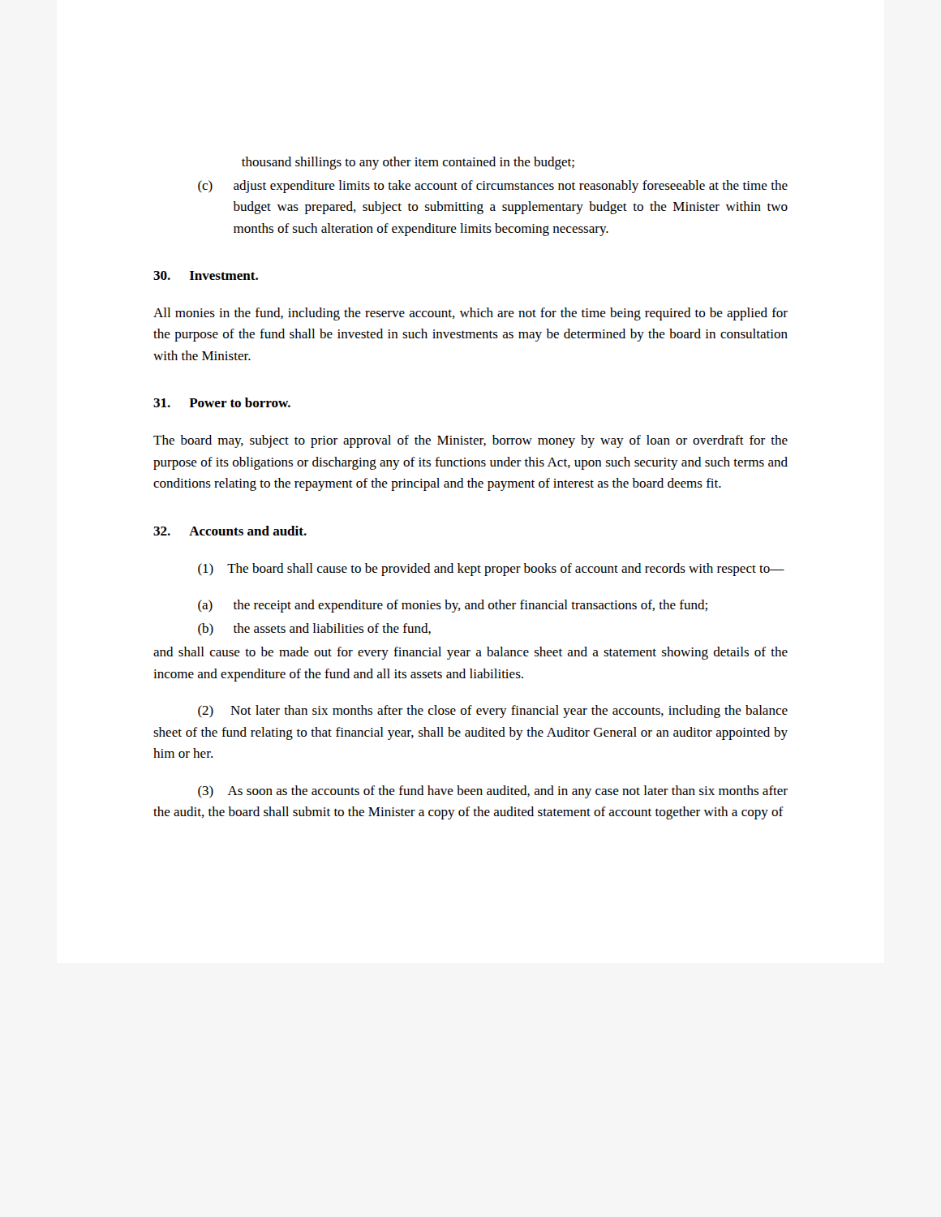thousand shillings to any other item contained in the budget;
(c) adjust expenditure limits to take account of circumstances not reasonably foreseeable at the time the budget was prepared, subject to submitting a supplementary budget to the Minister within two months of such alteration of expenditure limits becoming necessary.
30. Investment.
All monies in the fund, including the reserve account, which are not for the time being required to be applied for the purpose of the fund shall be invested in such investments as may be determined by the board in consultation with the Minister.
31. Power to borrow.
The board may, subject to prior approval of the Minister, borrow money by way of loan or overdraft for the purpose of its obligations or discharging any of its functions under this Act, upon such security and such terms and conditions relating to the repayment of the principal and the payment of interest as the board deems fit.
32. Accounts and audit.
(1) The board shall cause to be provided and kept proper books of account and records with respect to—
(a) the receipt and expenditure of monies by, and other financial transactions of, the fund;
(b) the assets and liabilities of the fund,
and shall cause to be made out for every financial year a balance sheet and a statement showing details of the income and expenditure of the fund and all its assets and liabilities.
(2) Not later than six months after the close of every financial year the accounts, including the balance sheet of the fund relating to that financial year, shall be audited by the Auditor General or an auditor appointed by him or her.
(3) As soon as the accounts of the fund have been audited, and in any case not later than six months after the audit, the board shall submit to the Minister a copy of the audited statement of account together with a copy of